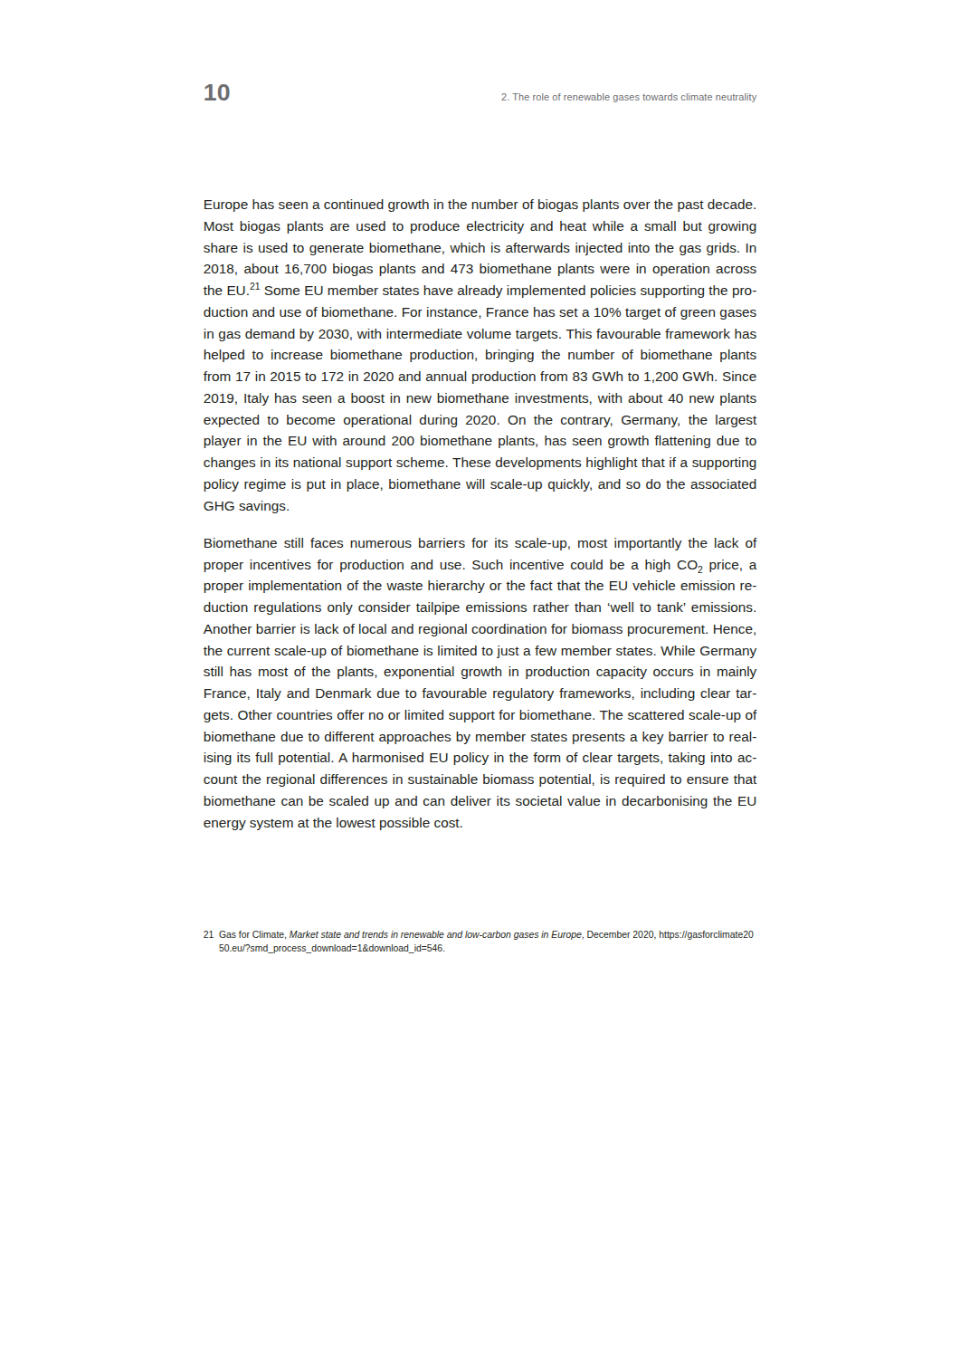10
2. The role of renewable gases towards climate neutrality
Europe has seen a continued growth in the number of biogas plants over the past decade. Most biogas plants are used to produce electricity and heat while a small but growing share is used to generate biomethane, which is afterwards injected into the gas grids. In 2018, about 16,700 biogas plants and 473 biomethane plants were in operation across the EU.21 Some EU member states have already implemented policies supporting the production and use of biomethane. For instance, France has set a 10% target of green gases in gas demand by 2030, with intermediate volume targets. This favourable framework has helped to increase biomethane production, bringing the number of biomethane plants from 17 in 2015 to 172 in 2020 and annual production from 83 GWh to 1,200 GWh. Since 2019, Italy has seen a boost in new biomethane investments, with about 40 new plants expected to become operational during 2020. On the contrary, Germany, the largest player in the EU with around 200 biomethane plants, has seen growth flattening due to changes in its national support scheme. These developments highlight that if a supporting policy regime is put in place, biomethane will scale-up quickly, and so do the associated GHG savings.
Biomethane still faces numerous barriers for its scale-up, most importantly the lack of proper incentives for production and use. Such incentive could be a high CO2 price, a proper implementation of the waste hierarchy or the fact that the EU vehicle emission reduction regulations only consider tailpipe emissions rather than ‘well to tank’ emissions. Another barrier is lack of local and regional coordination for biomass procurement. Hence, the current scale-up of biomethane is limited to just a few member states. While Germany still has most of the plants, exponential growth in production capacity occurs in mainly France, Italy and Denmark due to favourable regulatory frameworks, including clear targets. Other countries offer no or limited support for biomethane. The scattered scale-up of biomethane due to different approaches by member states presents a key barrier to realising its full potential. A harmonised EU policy in the form of clear targets, taking into account the regional differences in sustainable biomass potential, is required to ensure that biomethane can be scaled up and can deliver its societal value in decarbonising the EU energy system at the lowest possible cost.
21 Gas for Climate, Market state and trends in renewable and low-carbon gases in Europe, December 2020, https://gasforclimate2050.eu/?smd_process_download=1&download_id=546.